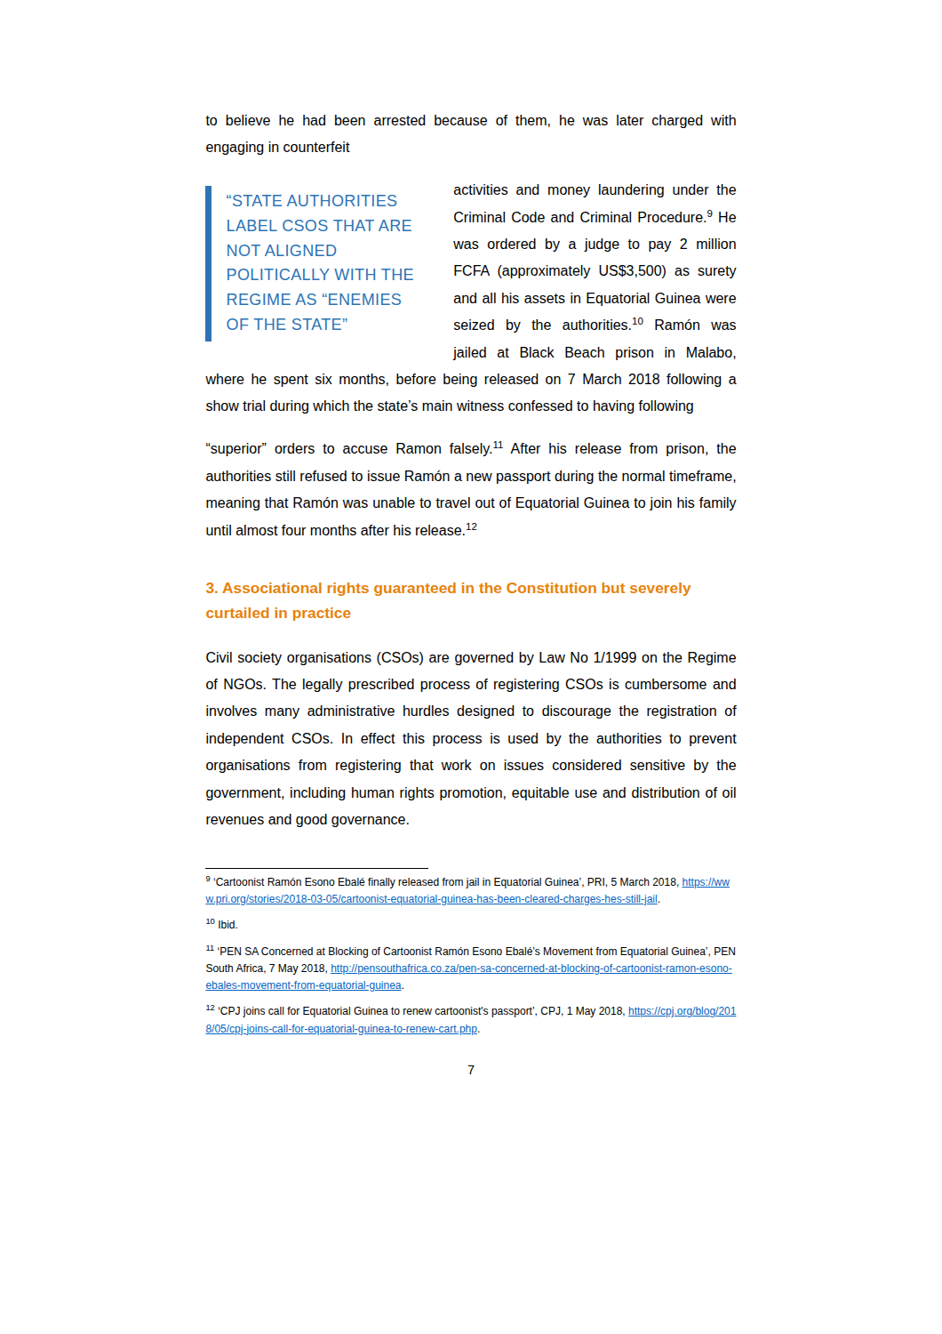to believe he had been arrested because of them, he was later charged with engaging in counterfeit
“STATE AUTHORITIES LABEL CSOS THAT ARE NOT ALIGNED POLITICALLY WITH THE REGIME AS “ENEMIES OF THE STATE”
activities and money laundering under the Criminal Code and Criminal Procedure.9 He was ordered by a judge to pay 2 million FCFA (approximately US$3,500) as surety and all his assets in Equatorial Guinea were seized by the authorities.10 Ramón was jailed at Black Beach prison in Malabo, where he spent six months, before being released on 7 March 2018 following a show trial during which the state’s main witness confessed to having following
“superior” orders to accuse Ramon falsely.11 After his release from prison, the authorities still refused to issue Ramón a new passport during the normal timeframe, meaning that Ramón was unable to travel out of Equatorial Guinea to join his family until almost four months after his release.12
3. Associational rights guaranteed in the Constitution but severely curtailed in practice
Civil society organisations (CSOs) are governed by Law No 1/1999 on the Regime of NGOs. The legally prescribed process of registering CSOs is cumbersome and involves many administrative hurdles designed to discourage the registration of independent CSOs. In effect this process is used by the authorities to prevent organisations from registering that work on issues considered sensitive by the government, including human rights promotion, equitable use and distribution of oil revenues and good governance.
9 ‘Cartoonist Ramón Esono Ebalé finally released from jail in Equatorial Guinea’, PRI, 5 March 2018, https://www.pri.org/stories/2018-03-05/cartoonist-equatorial-guinea-has-been-cleared-charges-hes-still-jail.
10 Ibid.
11 ‘PEN SA Concerned at Blocking of Cartoonist Ramón Esono Ebalé’s Movement from Equatorial Guinea’, PEN South Africa, 7 May 2018, http://pensouthafrica.co.za/pen-sa-concerned-at-blocking-of-cartoonist-ramon-esono-ebales-movement-from-equatorial-guinea.
12 ‘CPJ joins call for Equatorial Guinea to renew cartoonist's passport’, CPJ, 1 May 2018, https://cpj.org/blog/2018/05/cpj-joins-call-for-equatorial-guinea-to-renew-cart.php.
7